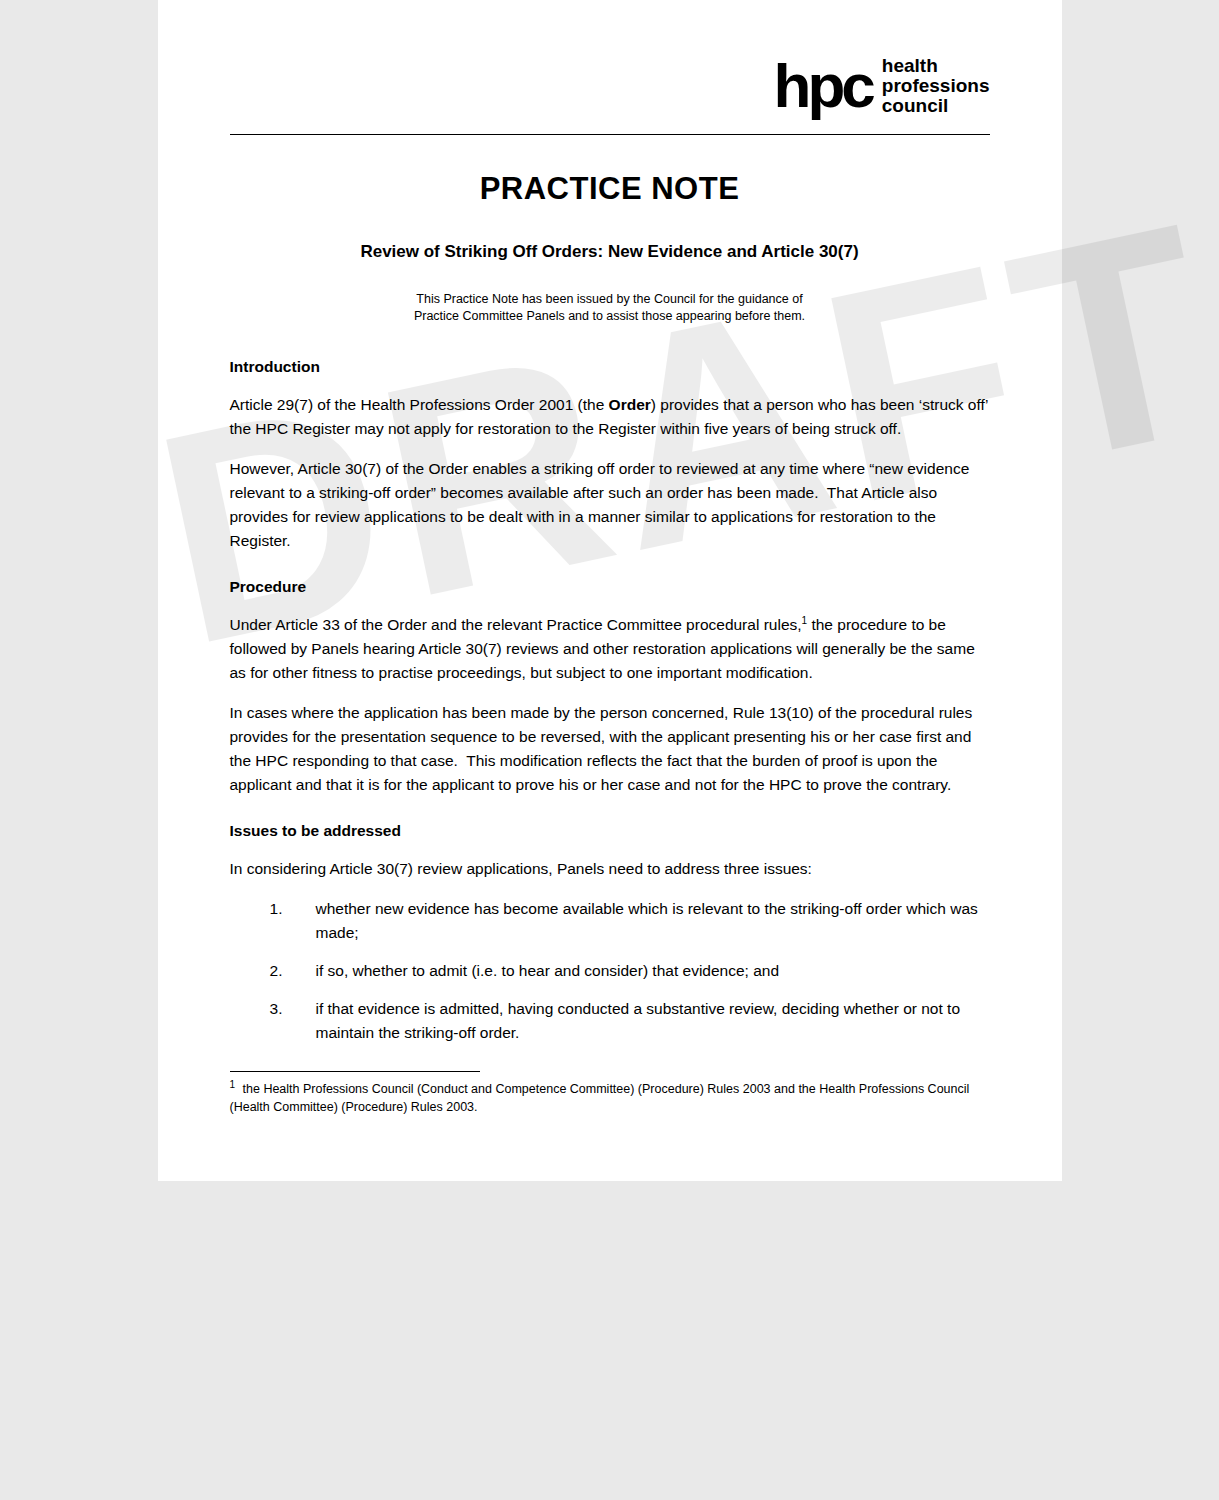DRAFT
hpc
health
professions
council
PRACTICE NOTE
Review of Striking Off Orders: New Evidence and Article 30(7)
This Practice Note has been issued by the Council for the guidance of
Practice Committee Panels and to assist those appearing before them.
Introduction
Article 29(7) of the Health Professions Order 2001 (the Order) provides that a person who has been ‘struck off’ the HPC Register may not apply for restoration to the Register within five years of being struck off.
However, Article 30(7) of the Order enables a striking off order to reviewed at any time where “new evidence relevant to a striking-off order” becomes available after such an order has been made. That Article also provides for review applications to be dealt with in a manner similar to applications for restoration to the Register.
Procedure
Under Article 33 of the Order and the relevant Practice Committee procedural rules,1 the procedure to be followed by Panels hearing Article 30(7) reviews and other restoration applications will generally be the same as for other fitness to practise proceedings, but subject to one important modification.
In cases where the application has been made by the person concerned, Rule 13(10) of the procedural rules provides for the presentation sequence to be reversed, with the applicant presenting his or her case first and the HPC responding to that case. This modification reflects the fact that the burden of proof is upon the applicant and that it is for the applicant to prove his or her case and not for the HPC to prove the contrary.
Issues to be addressed
In considering Article 30(7) review applications, Panels need to address three issues:
whether new evidence has become available which is relevant to the striking-off order which was made;
if so, whether to admit (i.e. to hear and consider) that evidence; and
if that evidence is admitted, having conducted a substantive review, deciding whether or not to maintain the striking-off order.
1 the Health Professions Council (Conduct and Competence Committee) (Procedure) Rules 2003 and the Health Professions Council (Health Committee) (Procedure) Rules 2003.